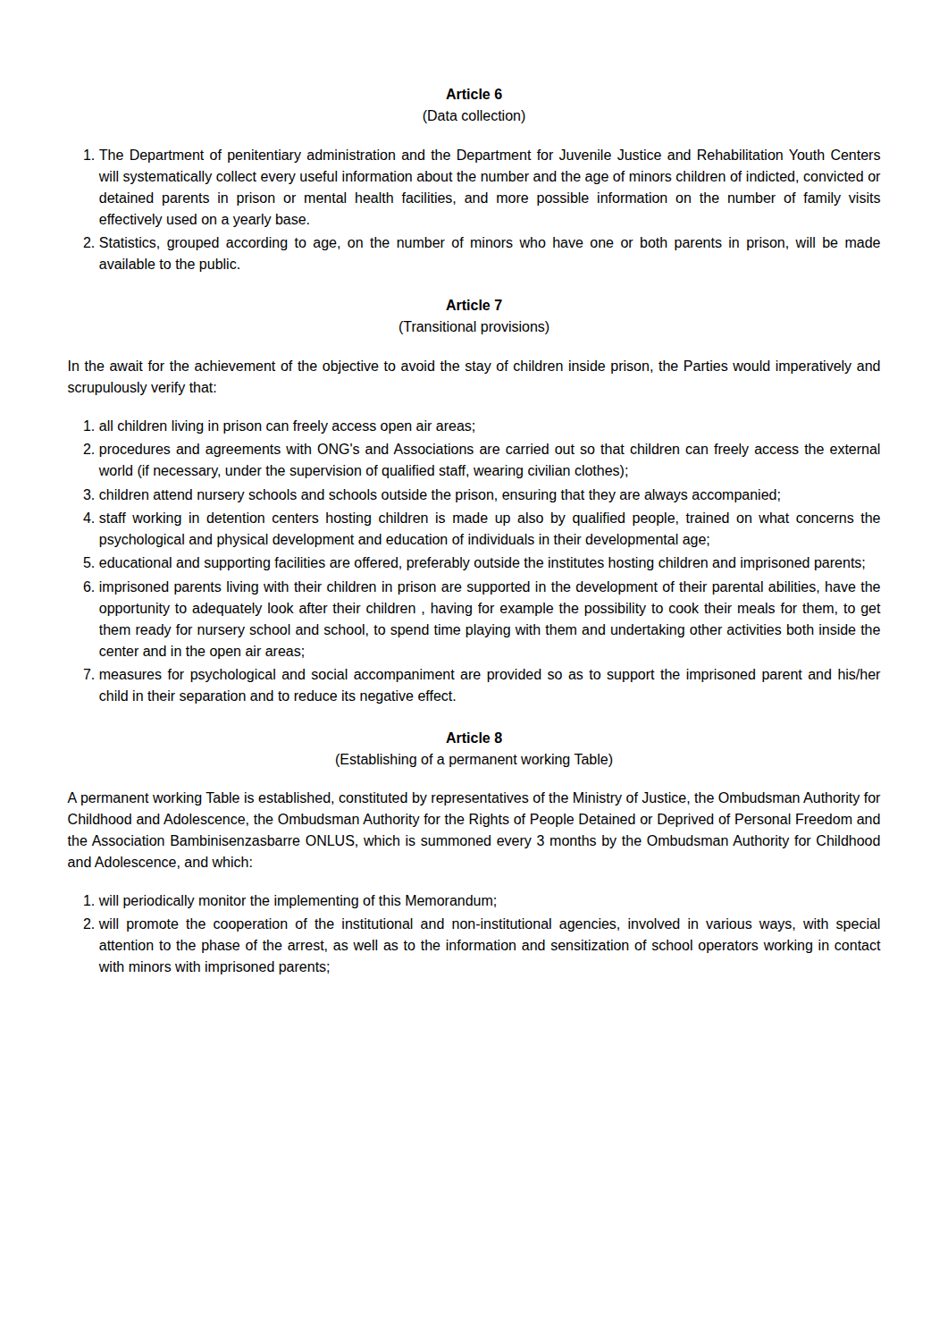Article 6
(Data collection)
The Department of penitentiary administration and the Department for Juvenile Justice and Rehabilitation Youth Centers will systematically collect every useful information about the number and the age of minors children of indicted, convicted or detained parents in prison or mental health facilities, and more possible information on the number of family visits effectively used on a yearly base.
Statistics, grouped according to age, on the number of minors who have one or both parents in prison, will be made available to the public.
Article 7
(Transitional provisions)
In the await for the achievement of the objective to avoid the stay of children inside prison, the Parties would imperatively and scrupulously verify that:
all children living in prison can freely access open air areas;
procedures and agreements with ONG's and Associations are carried out so that children can freely access the external world (if necessary, under the supervision of qualified staff, wearing civilian clothes);
children attend nursery schools and schools outside the prison, ensuring that they are always accompanied;
staff working in detention centers hosting children is made up also by qualified people, trained on what concerns the psychological and physical development and education of individuals in their developmental age;
educational and supporting facilities are offered, preferably outside the institutes hosting children and imprisoned parents;
imprisoned parents living with their children in prison are supported in the development of their parental abilities, have the opportunity to adequately look after their children , having for example the possibility to cook their meals for them, to get them ready for nursery school and school, to spend time playing with them and undertaking other activities both inside the center and in the open air areas;
measures for psychological and social accompaniment are provided so as to support the imprisoned parent and his/her child in their separation and to reduce its negative effect.
Article 8
(Establishing of a permanent working Table)
A permanent working Table is established, constituted by representatives of the Ministry of Justice, the Ombudsman Authority for Childhood and Adolescence, the Ombudsman Authority for the Rights of People Detained or Deprived of Personal Freedom and the Association Bambinisenzasbarre ONLUS, which is summoned every 3 months by the Ombudsman Authority for Childhood and Adolescence, and which:
will periodically monitor the implementing of this Memorandum;
will promote the cooperation of the institutional and non-institutional agencies, involved in various ways, with special attention to the phase of the arrest, as well as to the information and sensitization of school operators working in contact with minors with imprisoned parents;